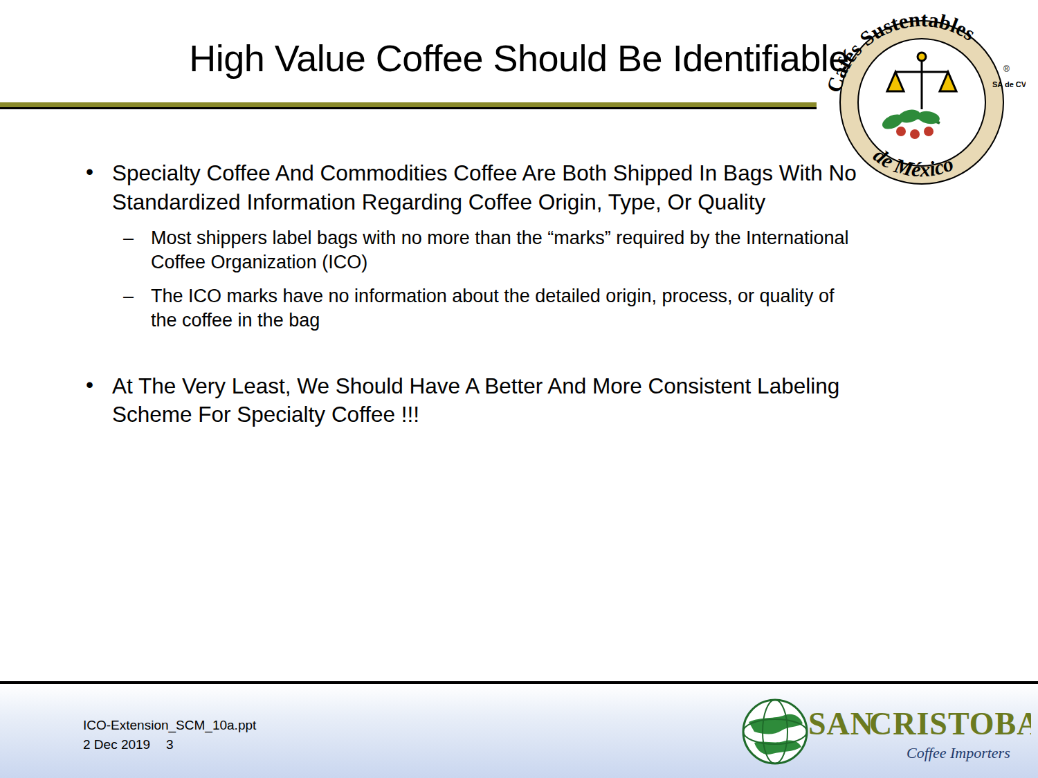High Value Coffee Should Be Identifiable
Specialty Coffee And Commodities Coffee Are Both Shipped In Bags With No Standardized Information Regarding Coffee Origin, Type, Or Quality
Most shippers label bags with no more than the “marks” required by the International Coffee Organization (ICO)
The ICO marks have no information about the detailed origin, process, or quality of the coffee in the bag
At The Very Least, We Should Have A Better And More Consistent Labeling Scheme For Specialty Coffee !!!
ICO-Extension_SCM_10a.ppt
2 Dec 20193
Cafés Sustentables de México SA de CV ® SAN CRISTOBAL Coffee Importers